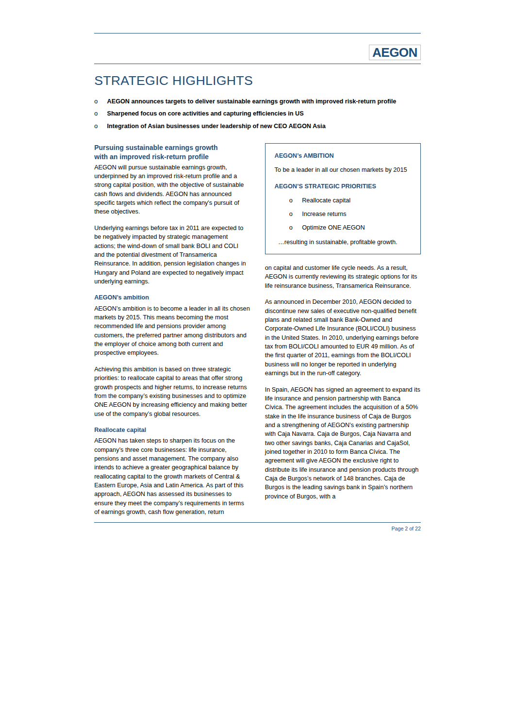AEGON
STRATEGIC HIGHLIGHTS
AEGON announces targets to deliver sustainable earnings growth with improved risk-return profile
Sharpened focus on core activities and capturing efficiencies in US
Integration of Asian businesses under leadership of new CEO AEGON Asia
Pursuing sustainable earnings growth
with an improved risk-return profile
AEGON will pursue sustainable earnings growth, underpinned by an improved risk-return profile and a strong capital position, with the objective of sustainable cash flows and dividends. AEGON has announced specific targets which reflect the company's pursuit of these objectives.
Underlying earnings before tax in 2011 are expected to be negatively impacted by strategic management actions; the wind-down of small bank BOLI and COLI and the potential divestment of Transamerica Reinsurance. In addition, pension legislation changes in Hungary and Poland are expected to negatively impact underlying earnings.
AEGON’s ambition
AEGON’s ambition is to become a leader in all its chosen markets by 2015. This means becoming the most recommended life and pensions provider among customers, the preferred partner among distributors and the employer of choice among both current and prospective employees.
Achieving this ambition is based on three strategic priorities: to reallocate capital to areas that offer strong growth prospects and higher returns, to increase returns from the company’s existing businesses and to optimize ONE AEGON by increasing efficiency and making better use of the company’s global resources.
Reallocate capital
AEGON has taken steps to sharpen its focus on the company’s three core businesses: life insurance, pensions and asset management. The company also intends to achieve a greater geographical balance by reallocating capital to the growth markets of Central & Eastern Europe, Asia and Latin America. As part of this approach, AEGON has assessed its businesses to ensure they meet the company’s requirements in terms of earnings growth, cash flow generation, return
AEGON’s AMBITION
To be a leader in all our chosen markets by 2015
AEGON’S STRATEGIC PRIORITIES
Reallocate capital
Increase returns
Optimize ONE AEGON
…resulting in sustainable, profitable growth.
on capital and customer life cycle needs. As a result, AEGON is currently reviewing its strategic options for its life reinsurance business, Transamerica Reinsurance.
As announced in December 2010, AEGON decided to discontinue new sales of executive non-qualified benefit plans and related small bank Bank-Owned and Corporate-Owned Life Insurance (BOLI/COLI) business in the United States. In 2010, underlying earnings before tax from BOLI/COLI amounted to EUR 49 million. As of the first quarter of 2011, earnings from the BOLI/COLI business will no longer be reported in underlying earnings but in the run-off category.
In Spain, AEGON has signed an agreement to expand its life insurance and pension partnership with Banca Cívica. The agreement includes the acquisition of a 50% stake in the life insurance business of Caja de Burgos and a strengthening of AEGON’s existing partnership with Caja Navarra. Caja de Burgos, Caja Navarra and two other savings banks, Caja Canarias and CajaSol, joined together in 2010 to form Banca Cívica. The agreement will give AEGON the exclusive right to distribute its life insurance and pension products through Caja de Burgos’s network of 148 branches. Caja de Burgos is the leading savings bank in Spain’s northern province of Burgos, with a
Page 2 of 22